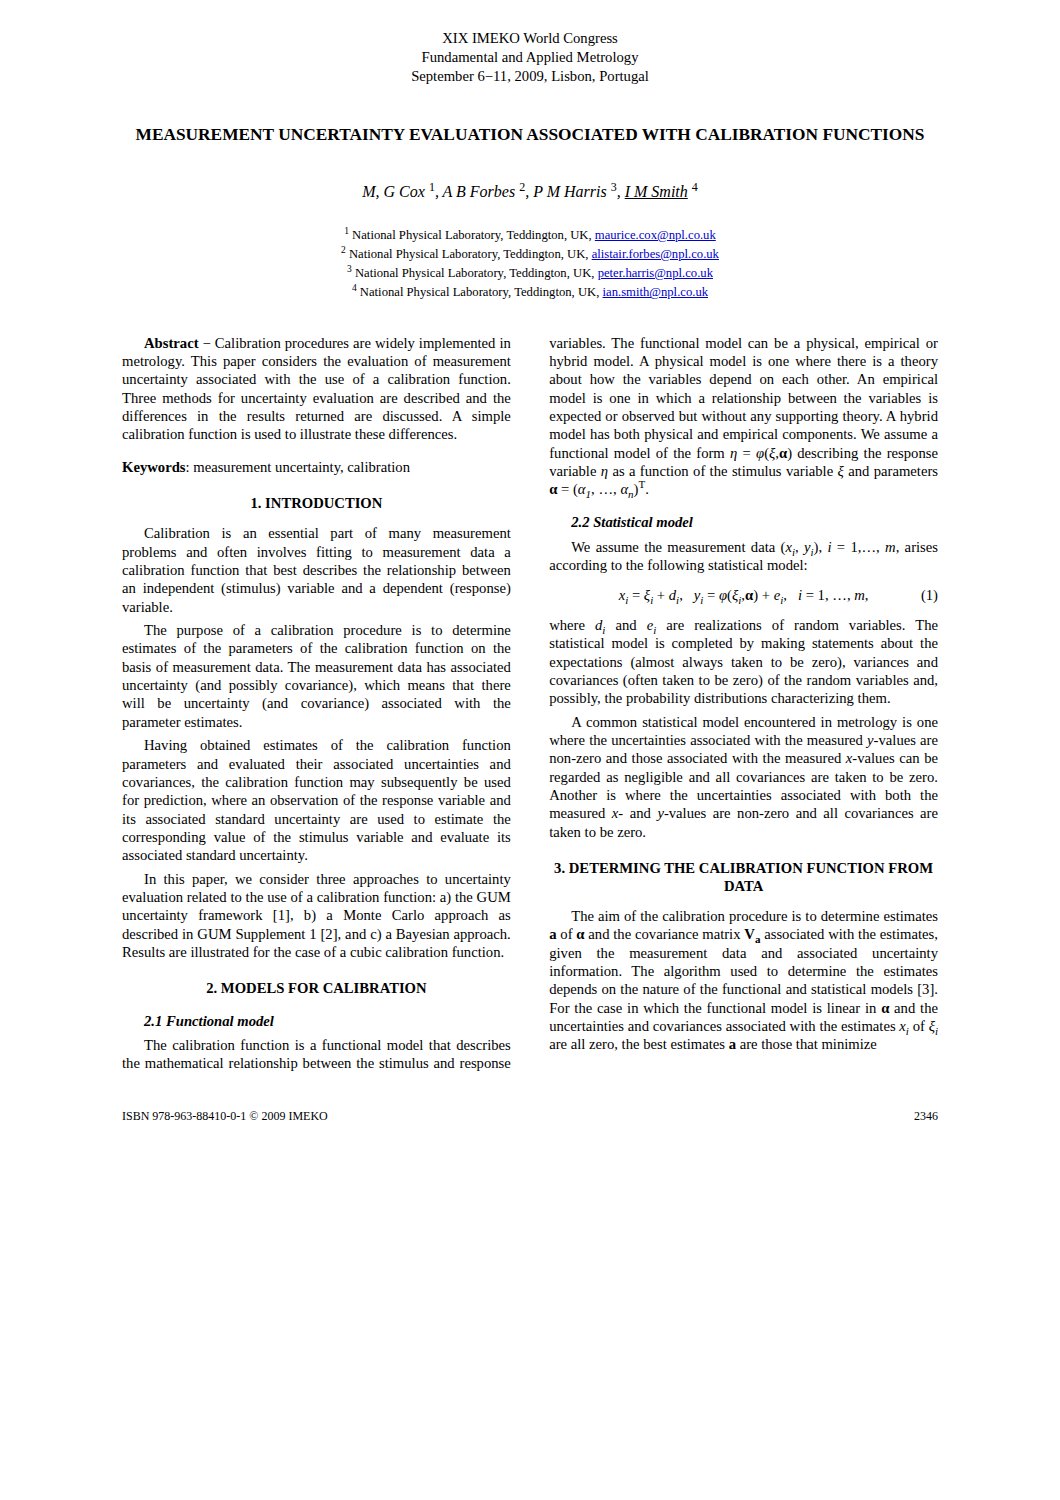XIX IMEKO World Congress
Fundamental and Applied Metrology
September 6−11, 2009, Lisbon, Portugal
Measurement Uncertainty Evaluation Associated with Calibration Functions
M, G Cox 1, A B Forbes 2, P M Harris 3, I M Smith 4
1 National Physical Laboratory, Teddington, UK, maurice.cox@npl.co.uk
2 National Physical Laboratory, Teddington, UK, alistair.forbes@npl.co.uk
3 National Physical Laboratory, Teddington, UK, peter.harris@npl.co.uk
4 National Physical Laboratory, Teddington, UK, ian.smith@npl.co.uk
Abstract − Calibration procedures are widely implemented in metrology. This paper considers the evaluation of measurement uncertainty associated with the use of a calibration function. Three methods for uncertainty evaluation are described and the differences in the results returned are discussed. A simple calibration function is used to illustrate these differences.
Keywords: measurement uncertainty, calibration
1. Introduction
Calibration is an essential part of many measurement problems and often involves fitting to measurement data a calibration function that best describes the relationship between an independent (stimulus) variable and a dependent (response) variable.
The purpose of a calibration procedure is to determine estimates of the parameters of the calibration function on the basis of measurement data. The measurement data has associated uncertainty (and possibly covariance), which means that there will be uncertainty (and covariance) associated with the parameter estimates.
Having obtained estimates of the calibration function parameters and evaluated their associated uncertainties and covariances, the calibration function may subsequently be used for prediction, where an observation of the response variable and its associated standard uncertainty are used to estimate the corresponding value of the stimulus variable and evaluate its associated standard uncertainty.
In this paper, we consider three approaches to uncertainty evaluation related to the use of a calibration function: a) the GUM uncertainty framework [1], b) a Monte Carlo approach as described in GUM Supplement 1 [2], and c) a Bayesian approach. Results are illustrated for the case of a cubic calibration function.
2. Models for Calibration
2.1 Functional model
The calibration function is a functional model that describes the mathematical relationship between the stimulus and response variables. The functional model can be a physical, empirical or hybrid model. A physical model is one where there is a theory about how the variables depend on each other. An empirical model is one in which a relationship between the variables is expected or observed but without any supporting theory. A hybrid model has both physical and empirical components. We assume a functional model of the form η = φ(ξ,α) describing the response variable η as a function of the stimulus variable ξ and parameters α = (α1, …, αn)T.
2.2 Statistical model
We assume the measurement data (xi, yi), i = 1,…, m, arises according to the following statistical model:
xi = ξi + di, yi = φ(ξi,α) + ei, i = 1, …, m, (1)
where di and ei are realizations of random variables. The statistical model is completed by making statements about the expectations (almost always taken to be zero), variances and covariances (often taken to be zero) of the random variables and, possibly, the probability distributions characterizing them.
A common statistical model encountered in metrology is one where the uncertainties associated with the measured y-values are non-zero and those associated with the measured x-values can be regarded as negligible and all covariances are taken to be zero. Another is where the uncertainties associated with both the measured x- and y-values are non-zero and all covariances are taken to be zero.
3. Determing the Calibration Function from Data
The aim of the calibration procedure is to determine estimates a of α and the covariance matrix Va associated with the estimates, given the measurement data and associated uncertainty information. The algorithm used to determine the estimates depends on the nature of the functional and statistical models [3]. For the case in which the functional model is linear in α and the uncertainties and covariances associated with the estimates xi of ξi are all zero, the best estimates a are those that minimize
ISBN 978-963-88410-0-1 © 2009 IMEKO 2346